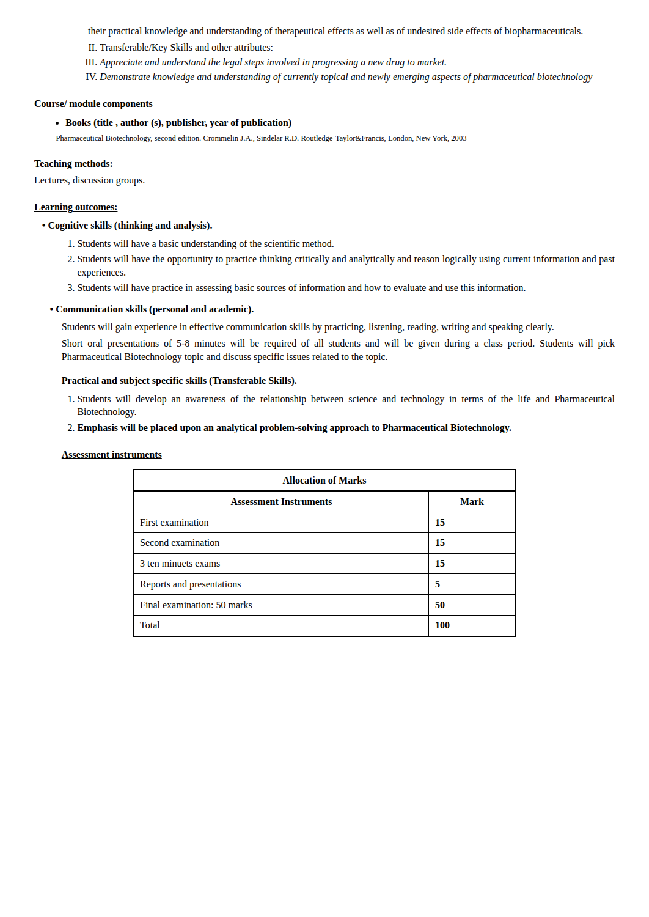their practical knowledge and understanding of therapeutical effects as well as of undesired side effects of biopharmaceuticals.
Transferable/Key Skills and other attributes:
Appreciate and understand the legal steps involved in progressing a new drug to market.
Demonstrate knowledge and understanding of currently topical and newly emerging aspects of pharmaceutical biotechnology
Course/ module components
Books (title , author (s), publisher, year of publication)
Pharmaceutical Biotechnology, second edition. Crommelin J.A., Sindelar R.D. Routledge-Taylor&Francis, London, New York, 2003
Teaching methods:
Lectures, discussion groups.
Learning outcomes:
Cognitive skills (thinking and analysis).
Students will have a basic understanding of the scientific method.
Students will have the opportunity to practice thinking critically and analytically and reason logically using current information and past experiences.
Students will have practice in assessing basic sources of information and how to evaluate and use this information.
Communication skills (personal and academic).
Students will gain experience in effective communication skills by practicing, listening, reading, writing and speaking clearly.
Short oral presentations of 5-8 minutes will be required of all students and will be given during a class period. Students will pick Pharmaceutical Biotechnology topic and discuss specific issues related to the topic.
Practical and subject specific skills (Transferable Skills).
Students will develop an awareness of the relationship between science and technology in terms of the life and Pharmaceutical Biotechnology.
Emphasis will be placed upon an analytical problem-solving approach to Pharmaceutical Biotechnology.
Assessment instruments
Allocation of Marks
| Assessment Instruments | Mark |
| --- | --- |
| First examination | 15 |
| Second examination | 15 |
| 3 ten minuets exams | 15 |
| Reports and presentations | 5 |
| Final examination: 50 marks | 50 |
| Total | 100 |